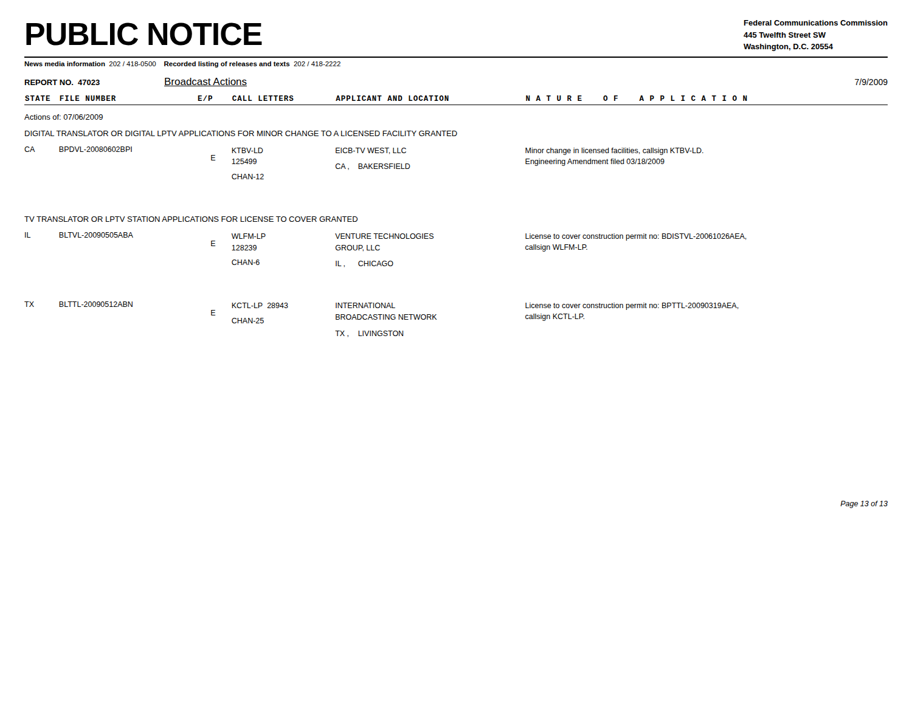PUBLIC NOTICE
Federal Communications Commission
445 Twelfth Street SW
Washington, D.C. 20554
News media information 202 / 418-0500 Recorded listing of releases and texts 202 / 418-2222
REPORT NO. 47023
Broadcast Actions
7/9/2009
| STATE | FILE NUMBER | E/P | CALL LETTERS | APPLICANT AND LOCATION | N A T U R E O F A P P L I C A T I O N |
| --- | --- | --- | --- | --- | --- |
| Actions of: 07/06/2009 |
| DIGITAL TRANSLATOR OR DIGITAL LPTV APPLICATIONS FOR MINOR CHANGE TO A LICENSED FACILITY GRANTED |
| CA | BPDVL-20080602BPI | E | KTBV-LD 125499 CHAN-12 | EICB-TV WEST, LLC CA , BAKERSFIELD | Minor change in licensed facilities, callsign KTBV-LD. Engineering Amendment filed 03/18/2009 |
| TV TRANSLATOR OR LPTV STATION APPLICATIONS FOR LICENSE TO COVER GRANTED |
| IL | BLTVL-20090505ABA | E | WLFM-LP 128239 CHAN-6 | VENTURE TECHNOLOGIES GROUP, LLC IL , CHICAGO | License to cover construction permit no: BDISTVL-20061026AEA, callsign WLFM-LP. |
| TX | BLTTL-20090512ABN | E | KCTL-LP 28943 CHAN-25 | INTERNATIONAL BROADCASTING NETWORK TX , LIVINGSTON | License to cover construction permit no: BPTTL-20090319AEA, callsign KCTL-LP. |
Page 13 of 13